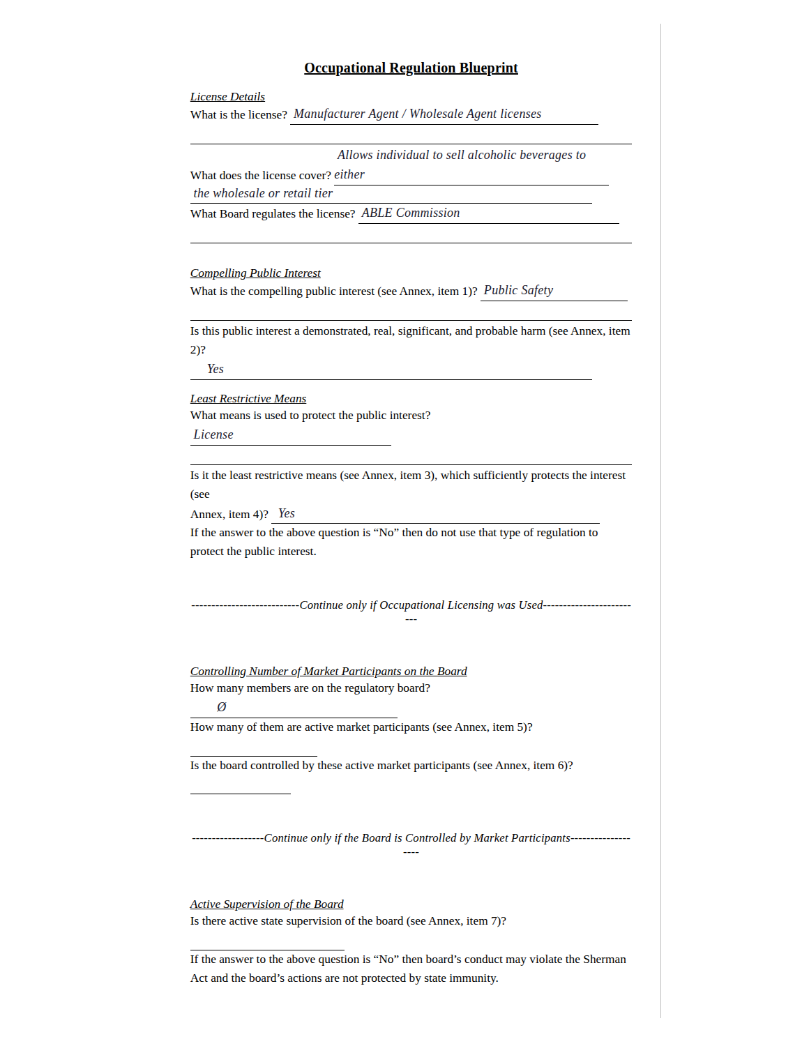Occupational Regulation Blueprint
License Details
What is the license? Manufacturer Agent / Wholesale Agent licenses
What does the license cover? Allows individual to sell alcoholic beverages to either
the wholesale or retail tier
What Board regulates the license? ABLE Commission
Compelling Public Interest
What is the compelling public interest (see Annex, item 1)? Public Safety
Is this public interest a demonstrated, real, significant, and probable harm (see Annex, item 2)?
Yes
Least Restrictive Means
What means is used to protect the public interest? License
Is it the least restrictive means (see Annex, item 3), which sufficiently protects the interest (see
Annex, item 4)? Yes
If the answer to the above question is “No” then do not use that type of regulation to protect the public interest.
---------------------------Continue only if Occupational Licensing was Used-------------------------
Controlling Number of Market Participants on the Board
How many members are on the regulatory board? Ø
How many of them are active market participants (see Annex, item 5)?
Is the board controlled by these active market participants (see Annex, item 6)?
------------------Continue only if the Board is Controlled by Market Participants-------------------
Active Supervision of the Board
Is there active state supervision of the board (see Annex, item 7)?
If the answer to the above question is “No” then board’s conduct may violate the Sherman Act and the board’s actions are not protected by state immunity.